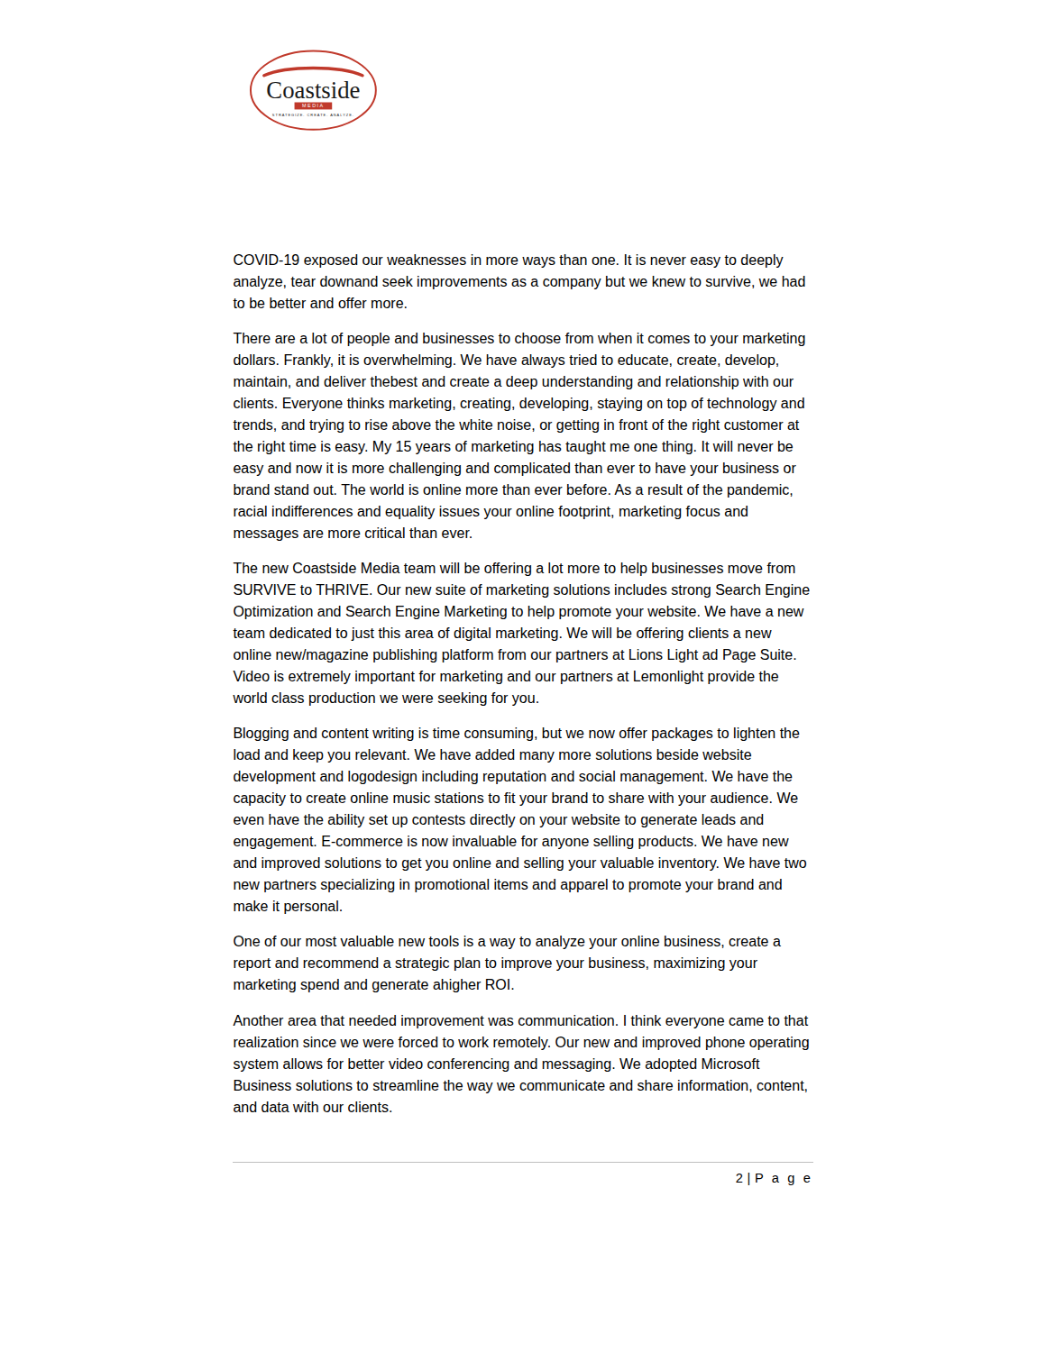Coastside MEDIA STRATEGIZE. CREATE. ANALYZE.
COVID-19 exposed our weaknesses in more ways than one. It is never easy to deeply analyze, tear downand seek improvements as a company but we knew to survive, we had to be better and offer more.
There are a lot of people and businesses to choose from when it comes to your marketing dollars. Frankly, it is overwhelming. We have always tried to educate, create, develop, maintain, and deliver thebest and create a deep understanding and relationship with our clients. Everyone thinks marketing, creating, developing, staying on top of technology and trends, and trying to rise above the white noise, or getting in front of the right customer at the right time is easy. My 15 years of marketing has taught me one thing. It will never be easy and now it is more challenging and complicated than ever to have your business or brand stand out. The world is online more than ever before. As a result of the pandemic, racial indifferences and equality issues your online footprint, marketing focus and messages are more critical than ever.
The new Coastside Media team will be offering a lot more to help businesses move from SURVIVE to THRIVE. Our new suite of marketing solutions includes strong Search Engine Optimization and Search Engine Marketing to help promote your website. We have a new team dedicated to just this area of digital marketing. We will be offering clients a new online new/magazine publishing platform from our partners at Lions Light ad Page Suite. Video is extremely important for marketing and our partners at Lemonlight provide the world class production we were seeking for you.
Blogging and content writing is time consuming, but we now offer packages to lighten the load and keep you relevant. We have added many more solutions beside website development and logodesign including reputation and social management. We have the capacity to create online music stations to fit your brand to share with your audience. We even have the ability set up contests directly on your website to generate leads and engagement. E-commerce is now invaluable for anyone selling products. We have new and improved solutions to get you online and selling your valuable inventory. We have two new partners specializing in promotional items and apparel to promote your brand and make it personal.
One of our most valuable new tools is a way to analyze your online business, create a report and recommend a strategic plan to improve your business, maximizing your marketing spend and generate ahigher ROI.
Another area that needed improvement was communication. I think everyone came to that realization since we were forced to work remotely. Our new and improved phone operating system allows for better video conferencing and messaging. We adopted Microsoft Business solutions to streamline the way we communicate and share information, content, and data with our clients.
2 | P a g e